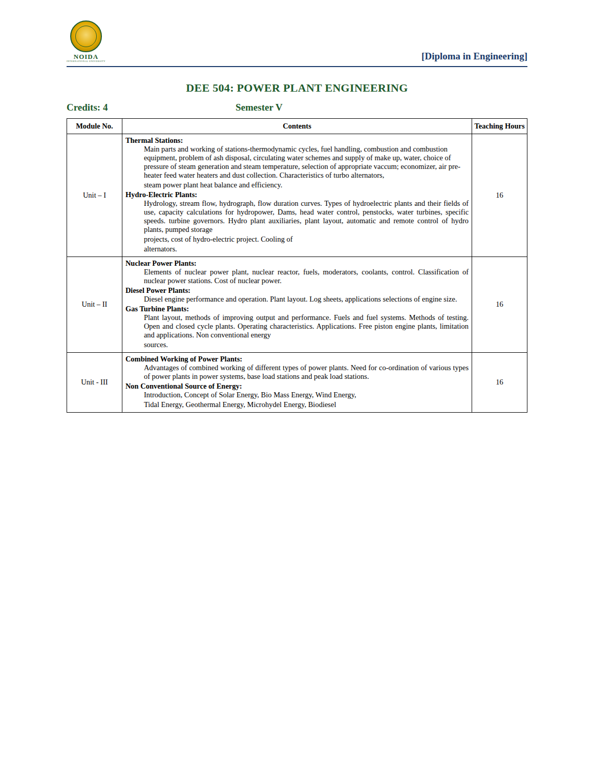NOIDA
International University
[Diploma in Engineering]
DEE 504: POWER PLANT ENGINEERING
Credits: 4
Semester V
| Module No. | Contents | Teaching Hours |
| --- | --- | --- |
| Unit – I | Thermal Stations: Main parts and working of stations-thermodynamic cycles, fuel handling, combustion and combustion equipment, problem of ash disposal, circulating water schemes and supply of make up, water, choice of pressure of steam generation and steam temperature, selection of appropriate vaccum; economizer, air pre-heater feed water heaters and dust collection. Characteristics of turbo alternators, steam power plant heat balance and efficiency. Hydro-Electric Plants: Hydrology, stream flow, hydrograph, flow duration curves. Types of hydroelectric plants and their fields of use, capacity calculations for hydropower, Dams, head water control, penstocks, water turbines, specific speeds. turbine governors. Hydro plant auxiliaries, plant layout, automatic and remote control of hydro plants, pumped storage projects, cost of hydro-electric project. Cooling of alternators. | 16 |
| Unit – II | Nuclear Power Plants: Elements of nuclear power plant, nuclear reactor, fuels, moderators, coolants, control. Classification of nuclear power stations. Cost of nuclear power. Diesel Power Plants: Diesel engine performance and operation. Plant layout. Log sheets, applications selections of engine size. Gas Turbine Plants: Plant layout, methods of improving output and performance. Fuels and fuel systems. Methods of testing. Open and closed cycle plants. Operating characteristics. Applications. Free piston engine plants, limitation and applications. Non conventional energy sources. | 16 |
| Unit - III | Combined Working of Power Plants: Advantages of combined working of different types of power plants. Need for co-ordination of various types of power plants in power systems, base load stations and peak load stations. Non Conventional Source of Energy: Introduction, Concept of Solar Energy, Bio Mass Energy, Wind Energy, Tidal Energy, Geothermal Energy, Microhydel Energy, Biodiesel | 16 |